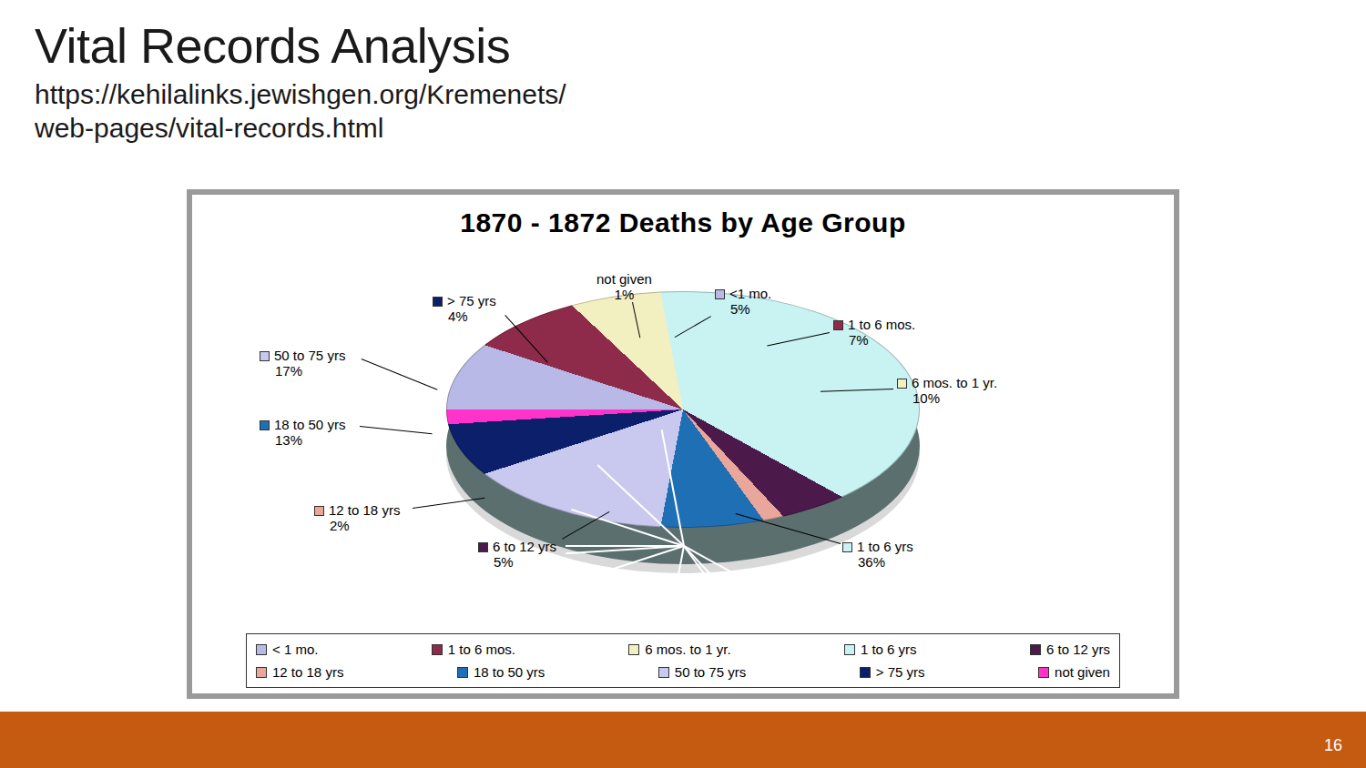Vital Records Analysis
https://kehilalinks.jewishgen.org/Kremenets/
web-pages/vital-records.html
1870 - 1872 Deaths by Age Group
not given
1%
<1 mo. 5%
1 to 6 mos. 7%
6 mos. to 1 yr. 10%
1 to 6 yrs 36%
6 to 12 yrs 5%
12 to 18 yrs 2%
18 to 50 yrs 13%
50 to 75 yrs 17%
> 75 yrs 4%
< 1 mo. 1 to 6 mos. 6 mos. to 1 yr. 1 to 6 yrs 6 to 12 yrs
12 to 18 yrs 18 to 50 yrs 50 to 75 yrs > 75 yrs not given
16